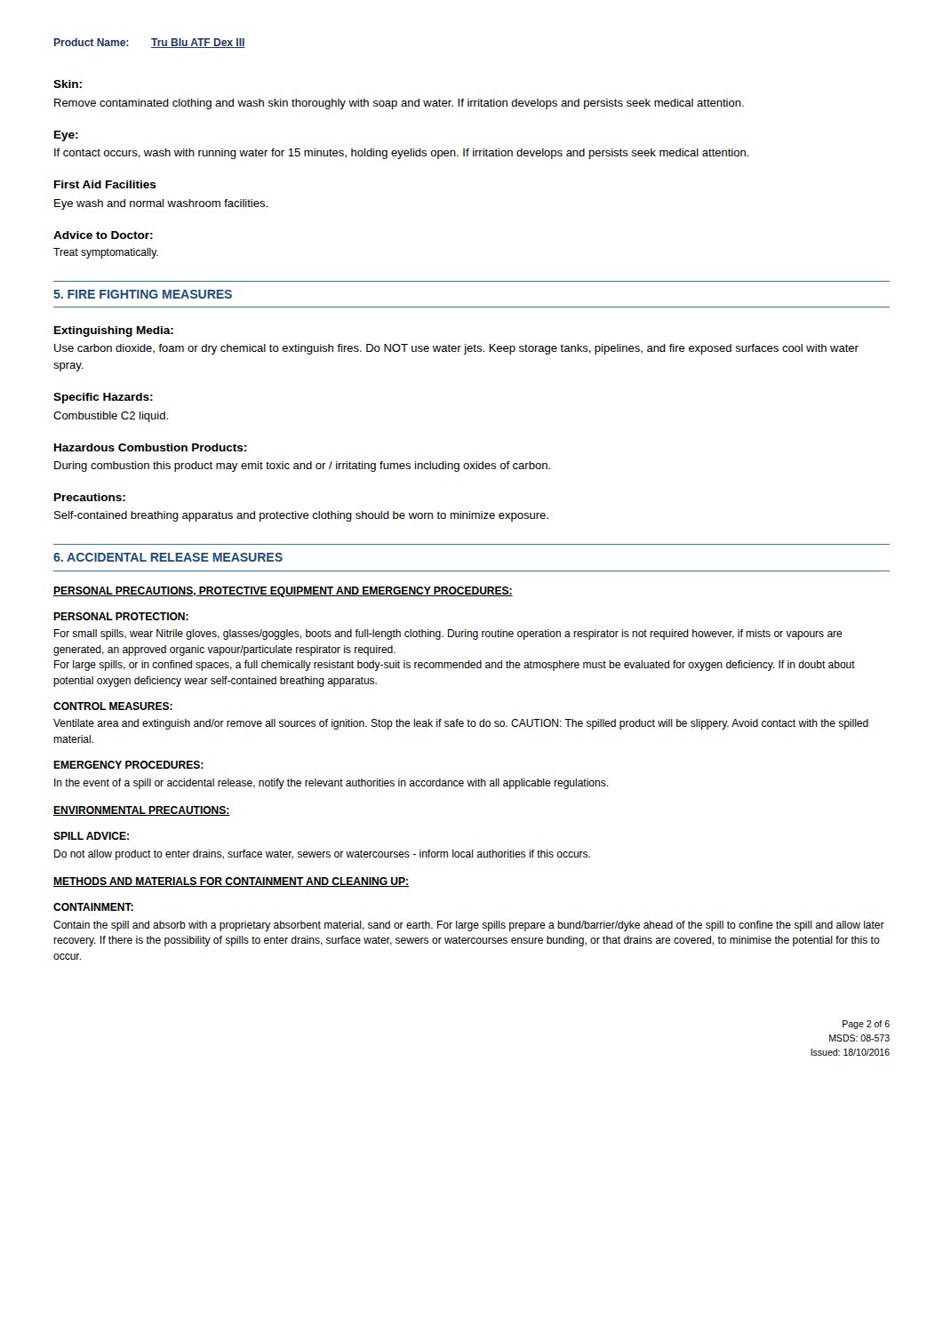Product Name: Tru Blu ATF Dex III
Skin:
Remove contaminated clothing and wash skin thoroughly with soap and water. If irritation develops and persists seek medical attention.
Eye:
If contact occurs, wash with running water for 15 minutes, holding eyelids open. If irritation develops and persists seek medical attention.
First Aid Facilities
Eye wash and normal washroom facilities.
Advice to Doctor:
Treat symptomatically.
5. FIRE FIGHTING MEASURES
Extinguishing Media:
Use carbon dioxide, foam or dry chemical to extinguish fires. Do NOT use water jets. Keep storage tanks, pipelines, and fire exposed surfaces cool with water spray.
Specific Hazards:
Combustible C2 liquid.
Hazardous Combustion Products:
During combustion this product may emit toxic and or / irritating fumes including oxides of carbon.
Precautions:
Self-contained breathing apparatus and protective clothing should be worn to minimize exposure.
6. ACCIDENTAL RELEASE MEASURES
PERSONAL PRECAUTIONS, PROTECTIVE EQUIPMENT AND EMERGENCY PROCEDURES:
PERSONAL PROTECTION:
For small spills, wear Nitrile gloves, glasses/goggles, boots and full-length clothing. During routine operation a respirator is not required however, if mists or vapours are generated, an approved organic vapour/particulate respirator is required.
For large spills, or in confined spaces, a full chemically resistant body-suit is recommended and the atmosphere must be evaluated for oxygen deficiency. If in doubt about potential oxygen deficiency wear self-contained breathing apparatus.
CONTROL MEASURES:
Ventilate area and extinguish and/or remove all sources of ignition. Stop the leak if safe to do so. CAUTION: The spilled product will be slippery. Avoid contact with the spilled material.
EMERGENCY PROCEDURES:
In the event of a spill or accidental release, notify the relevant authorities in accordance with all applicable regulations.
ENVIRONMENTAL PRECAUTIONS:
SPILL ADVICE:
Do not allow product to enter drains, surface water, sewers or watercourses - inform local authorities if this occurs.
METHODS AND MATERIALS FOR CONTAINMENT AND CLEANING UP:
CONTAINMENT:
Contain the spill and absorb with a proprietary absorbent material, sand or earth. For large spills prepare a bund/barrier/dyke ahead of the spill to confine the spill and allow later recovery. If there is the possibility of spills to enter drains, surface water, sewers or watercourses ensure bunding, or that drains are covered, to minimise the potential for this to occur.
Page 2 of 6
MSDS: 08-573
Issued: 18/10/2016